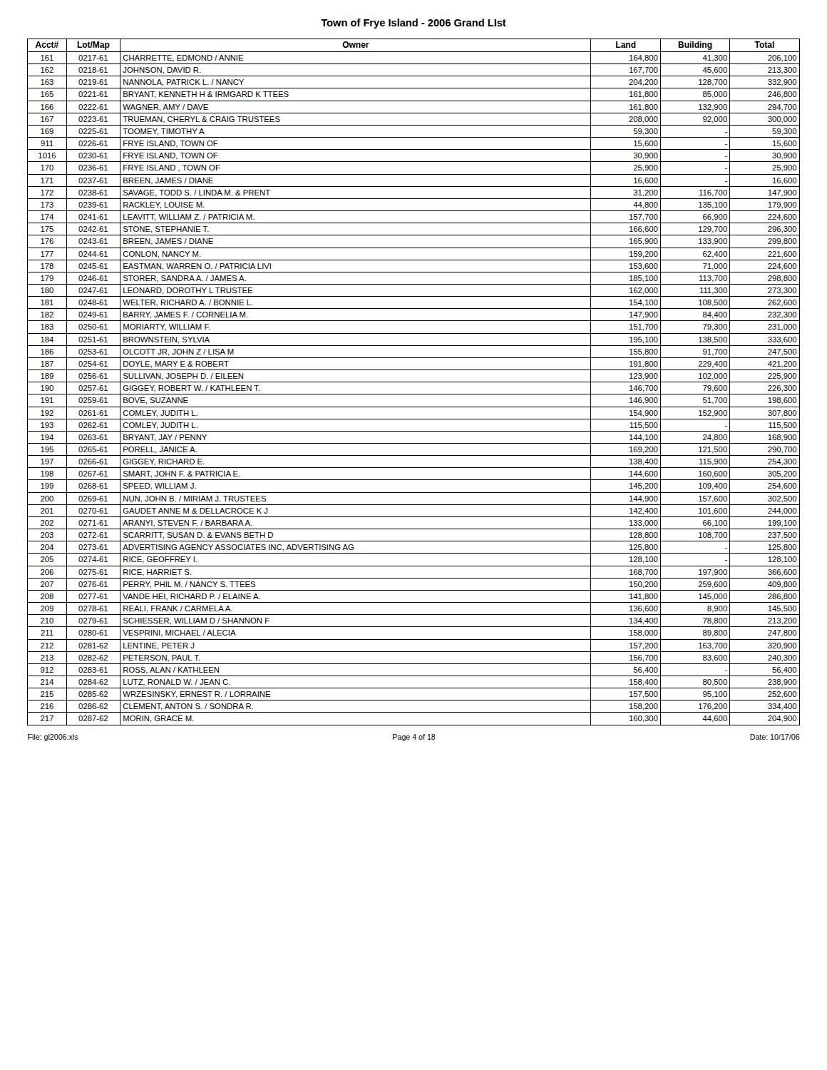Town of Frye Island - 2006 Grand LIst
| Acct# | Lot/Map | Owner | Land | Building | Total |
| --- | --- | --- | --- | --- | --- |
| 161 | 0217-61 | CHARRETTE, EDMOND / ANNIE | 164,800 | 41,300 | 206,100 |
| 162 | 0218-61 | JOHNSON, DAVID R. | 167,700 | 45,600 | 213,300 |
| 163 | 0219-61 | NANNOLA, PATRICK L. / NANCY | 204,200 | 128,700 | 332,900 |
| 165 | 0221-61 | BRYANT, KENNETH H & IRMGARD K TTEES | 161,800 | 85,000 | 246,800 |
| 166 | 0222-61 | WAGNER, AMY / DAVE | 161,800 | 132,900 | 294,700 |
| 167 | 0223-61 | TRUEMAN, CHERYL & CRAIG TRUSTEES | 208,000 | 92,000 | 300,000 |
| 169 | 0225-61 | TOOMEY, TIMOTHY A | 59,300 | - | 59,300 |
| 911 | 0226-61 | FRYE ISLAND, TOWN OF | 15,600 | - | 15,600 |
| 1016 | 0230-61 | FRYE ISLAND, TOWN OF | 30,900 | - | 30,900 |
| 170 | 0236-61 | FRYE ISLAND , TOWN OF | 25,900 | - | 25,900 |
| 171 | 0237-61 | BREEN, JAMES / DIANE | 16,600 | - | 16,600 |
| 172 | 0238-61 | SAVAGE, TODD S. / LINDA M. & PRENT | 31,200 | 116,700 | 147,900 |
| 173 | 0239-61 | RACKLEY, LOUISE M. | 44,800 | 135,100 | 179,900 |
| 174 | 0241-61 | LEAVITT, WILLIAM Z. / PATRICIA M. | 157,700 | 66,900 | 224,600 |
| 175 | 0242-61 | STONE, STEPHANIE T. | 166,600 | 129,700 | 296,300 |
| 176 | 0243-61 | BREEN, JAMES / DIANE | 165,900 | 133,900 | 299,800 |
| 177 | 0244-61 | CONLON, NANCY M. | 159,200 | 62,400 | 221,600 |
| 178 | 0245-61 | EASTMAN, WARREN O. / PATRICIA LIVI | 153,600 | 71,000 | 224,600 |
| 179 | 0246-61 | STORER, SANDRA A. / JAMES A. | 185,100 | 113,700 | 298,800 |
| 180 | 0247-61 | LEONARD, DOROTHY L TRUSTEE | 162,000 | 111,300 | 273,300 |
| 181 | 0248-61 | WELTER, RICHARD A. / BONNIE L. | 154,100 | 108,500 | 262,600 |
| 182 | 0249-61 | BARRY, JAMES F. / CORNELIA M. | 147,900 | 84,400 | 232,300 |
| 183 | 0250-61 | MORIARTY, WILLIAM F. | 151,700 | 79,300 | 231,000 |
| 184 | 0251-61 | BROWNSTEIN, SYLVIA | 195,100 | 138,500 | 333,600 |
| 186 | 0253-61 | OLCOTT JR, JOHN Z / LISA M | 155,800 | 91,700 | 247,500 |
| 187 | 0254-61 | DOYLE, MARY E & ROBERT | 191,800 | 229,400 | 421,200 |
| 189 | 0256-61 | SULLIVAN, JOSEPH D. / EILEEN | 123,900 | 102,000 | 225,900 |
| 190 | 0257-61 | GIGGEY, ROBERT W. / KATHLEEN T. | 146,700 | 79,600 | 226,300 |
| 191 | 0259-61 | BOVE, SUZANNE | 146,900 | 51,700 | 198,600 |
| 192 | 0261-61 | COMLEY, JUDITH L. | 154,900 | 152,900 | 307,800 |
| 193 | 0262-61 | COMLEY, JUDITH L. | 115,500 | - | 115,500 |
| 194 | 0263-61 | BRYANT, JAY / PENNY | 144,100 | 24,800 | 168,900 |
| 195 | 0265-61 | PORELL, JANICE A. | 169,200 | 121,500 | 290,700 |
| 197 | 0266-61 | GIGGEY, RICHARD E. | 138,400 | 115,900 | 254,300 |
| 198 | 0267-61 | SMART, JOHN F. & PATRICIA E. | 144,600 | 160,600 | 305,200 |
| 199 | 0268-61 | SPEED, WILLIAM J. | 145,200 | 109,400 | 254,600 |
| 200 | 0269-61 | NUN, JOHN B. / MIRIAM J. TRUSTEES | 144,900 | 157,600 | 302,500 |
| 201 | 0270-61 | GAUDET ANNE M & DELLACROCE K J | 142,400 | 101,600 | 244,000 |
| 202 | 0271-61 | ARANYI, STEVEN F. / BARBARA A. | 133,000 | 66,100 | 199,100 |
| 203 | 0272-61 | SCARRITT, SUSAN D. & EVANS BETH D | 128,800 | 108,700 | 237,500 |
| 204 | 0273-61 | ADVERTISING AGENCY ASSOCIATES INC, ADVERTISING AG | 125,800 | - | 125,800 |
| 205 | 0274-61 | RICE, GEOFFREY I. | 128,100 | - | 128,100 |
| 206 | 0275-61 | RICE, HARRIET S. | 168,700 | 197,900 | 366,600 |
| 207 | 0276-61 | PERRY, PHIL M. / NANCY S. TTEES | 150,200 | 259,600 | 409,800 |
| 208 | 0277-61 | VANDE HEI, RICHARD P. / ELAINE A. | 141,800 | 145,000 | 286,800 |
| 209 | 0278-61 | REALI, FRANK / CARMELA A. | 136,600 | 8,900 | 145,500 |
| 210 | 0279-61 | SCHIESSER, WILLIAM D / SHANNON F | 134,400 | 78,800 | 213,200 |
| 211 | 0280-61 | VESPRINI, MICHAEL / ALECIA | 158,000 | 89,800 | 247,800 |
| 212 | 0281-62 | LENTINE, PETER J | 157,200 | 163,700 | 320,900 |
| 213 | 0282-62 | PETERSON, PAUL T. | 156,700 | 83,600 | 240,300 |
| 912 | 0283-61 | ROSS, ALAN / KATHLEEN | 56,400 | - | 56,400 |
| 214 | 0284-62 | LUTZ, RONALD W. / JEAN C. | 158,400 | 80,500 | 238,900 |
| 215 | 0285-62 | WRZESINSKY, ERNEST R. / LORRAINE | 157,500 | 95,100 | 252,600 |
| 216 | 0286-62 | CLEMENT, ANTON S. / SONDRA R. | 158,200 | 176,200 | 334,400 |
| 217 | 0287-62 | MORIN, GRACE M. | 160,300 | 44,600 | 204,900 |
File: gl2006.xls
Page 4 of 18
Date: 10/17/06